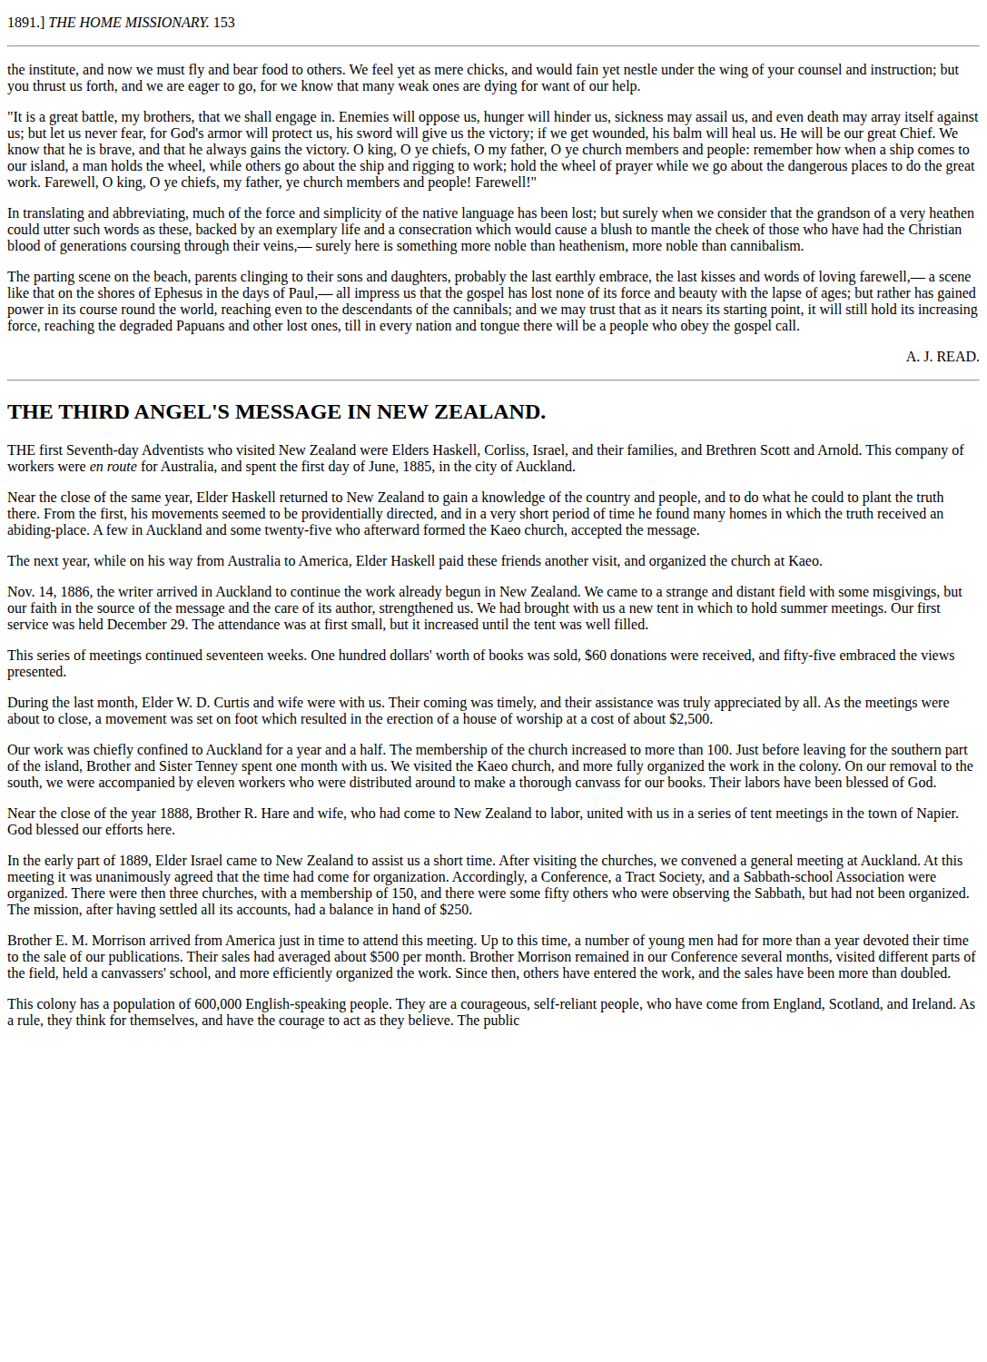1891.] THE HOME MISSIONARY. 153
the institute, and now we must fly and bear food to others. We feel yet as mere chicks, and would fain yet nestle under the wing of your counsel and instruction; but you thrust us forth, and we are eager to go, for we know that many weak ones are dying for want of our help.
"It is a great battle, my brothers, that we shall engage in. Enemies will oppose us, hunger will hinder us, sickness may assail us, and even death may array itself against us; but let us never fear, for God's armor will protect us, his sword will give us the victory; if we get wounded, his balm will heal us. He will be our great Chief. We know that he is brave, and that he always gains the victory. O king, O ye chiefs, O my father, O ye church members and people: remember how when a ship comes to our island, a man holds the wheel, while others go about the ship and rigging to work; hold the wheel of prayer while we go about the dangerous places to do the great work. Farewell, O king, O ye chiefs, my father, ye church members and people! Farewell!"
In translating and abbreviating, much of the force and simplicity of the native language has been lost; but surely when we consider that the grandson of a very heathen could utter such words as these, backed by an exemplary life and a consecration which would cause a blush to mantle the cheek of those who have had the Christian blood of generations coursing through their veins,— surely here is something more noble than heathenism, more noble than cannibalism.
The parting scene on the beach, parents clinging to their sons and daughters, probably the last earthly embrace, the last kisses and words of loving farewell,— a scene like that on the shores of Ephesus in the days of Paul,— all impress us that the gospel has lost none of its force and beauty with the lapse of ages; but rather has gained power in its course round the world, reaching even to the descendants of the cannibals; and we may trust that as it nears its starting point, it will still hold its increasing force, reaching the degraded Papuans and other lost ones, till in every nation and tongue there will be a people who obey the gospel call.
A. J. READ.
THE THIRD ANGEL'S MESSAGE IN NEW ZEALAND.
THE first Seventh-day Adventists who visited New Zealand were Elders Haskell, Corliss, Israel, and their families, and Brethren Scott and Arnold. This company of workers were en route for Australia, and spent the first day of June, 1885, in the city of Auckland.
Near the close of the same year, Elder Haskell returned to New Zealand to gain a knowledge of the country and people, and to do what he could to plant the truth there. From the first, his movements seemed to be providentially directed, and in a very short period of time he found many homes in which the truth received an abiding-place. A few in Auckland and some twenty-five who afterward formed the Kaeo church, accepted the message.
The next year, while on his way from Australia to America, Elder Haskell paid these friends another visit, and organized the church at Kaeo.
Nov. 14, 1886, the writer arrived in Auckland to continue the work already begun in New Zealand. We came to a strange and distant field with some misgivings, but our faith in the source of the message and the care of its author, strengthened us. We had brought with us a new tent in which to hold summer meetings. Our first service was held December 29. The attendance was at first small, but it increased until the tent was well filled.
This series of meetings continued seventeen weeks. One hundred dollars' worth of books was sold, $60 donations were received, and fifty-five embraced the views presented.
During the last month, Elder W. D. Curtis and wife were with us. Their coming was timely, and their assistance was truly appreciated by all. As the meetings were about to close, a movement was set on foot which resulted in the erection of a house of worship at a cost of about $2,500.
Our work was chiefly confined to Auckland for a year and a half. The membership of the church increased to more than 100. Just before leaving for the southern part of the island, Brother and Sister Tenney spent one month with us. We visited the Kaeo church, and more fully organized the work in the colony. On our removal to the south, we were accompanied by eleven workers who were distributed around to make a thorough canvass for our books. Their labors have been blessed of God.
Near the close of the year 1888, Brother R. Hare and wife, who had come to New Zealand to labor, united with us in a series of tent meetings in the town of Napier. God blessed our efforts here.
In the early part of 1889, Elder Israel came to New Zealand to assist us a short time. After visiting the churches, we convened a general meeting at Auckland. At this meeting it was unanimously agreed that the time had come for organization. Accordingly, a Conference, a Tract Society, and a Sabbath-school Association were organized. There were then three churches, with a membership of 150, and there were some fifty others who were observing the Sabbath, but had not been organized. The mission, after having settled all its accounts, had a balance in hand of $250.
Brother E. M. Morrison arrived from America just in time to attend this meeting. Up to this time, a number of young men had for more than a year devoted their time to the sale of our publications. Their sales had averaged about $500 per month. Brother Morrison remained in our Conference several months, visited different parts of the field, held a canvassers' school, and more efficiently organized the work. Since then, others have entered the work, and the sales have been more than doubled.
This colony has a population of 600,000 English-speaking people. They are a courageous, self-reliant people, who have come from England, Scotland, and Ireland. As a rule, they think for themselves, and have the courage to act as they believe. The public